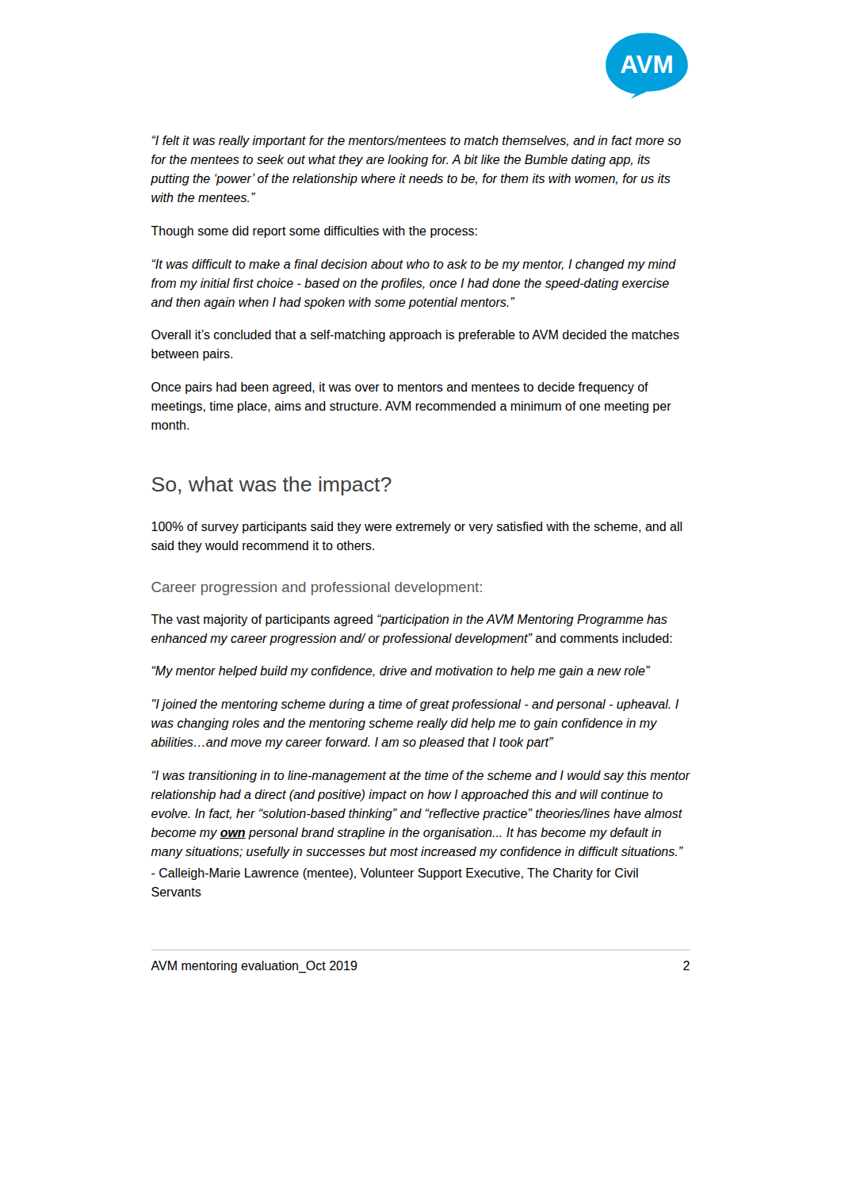AVM
“I felt it was really important for the mentors/mentees to match themselves, and in fact more so for the mentees to seek out what they are looking for. A bit like the Bumble dating app, its putting the ‘power’ of the relationship where it needs to be, for them its with women, for us its with the mentees.”
Though some did report some difficulties with the process:
“It was difficult to make a final decision about who to ask to be my mentor, I changed my mind from my initial first choice - based on the profiles, once I had done the speed-dating exercise and then again when I had spoken with some potential mentors.”
Overall it’s concluded that a self-matching approach is preferable to AVM decided the matches between pairs.
Once pairs had been agreed, it was over to mentors and mentees to decide frequency of meetings, time place, aims and structure. AVM recommended a minimum of one meeting per month.
So, what was the impact?
100% of survey participants said they were extremely or very satisfied with the scheme, and all said they would recommend it to others.
Career progression and professional development:
The vast majority of participants agreed “participation in the AVM Mentoring Programme has enhanced my career progression and/ or professional development” and comments included:
“My mentor helped build my confidence, drive and motivation to help me gain a new role”
"I joined the mentoring scheme during a time of great professional - and personal - upheaval. I was changing roles and the mentoring scheme really did help me to gain confidence in my abilities…and move my career forward. I am so pleased that I took part”
“I was transitioning in to line-management at the time of the scheme and I would say this mentor relationship had a direct (and positive) impact on how I approached this and will continue to evolve. In fact, her “solution-based thinking” and “reflective practice” theories/lines have almost become my own personal brand strapline in the organisation... It has become my default in many situations; usefully in successes but most increased my confidence in difficult situations.”
- Calleigh-Marie Lawrence (mentee), Volunteer Support Executive, The Charity for Civil Servants
AVM mentoring evaluation_Oct 2019 2